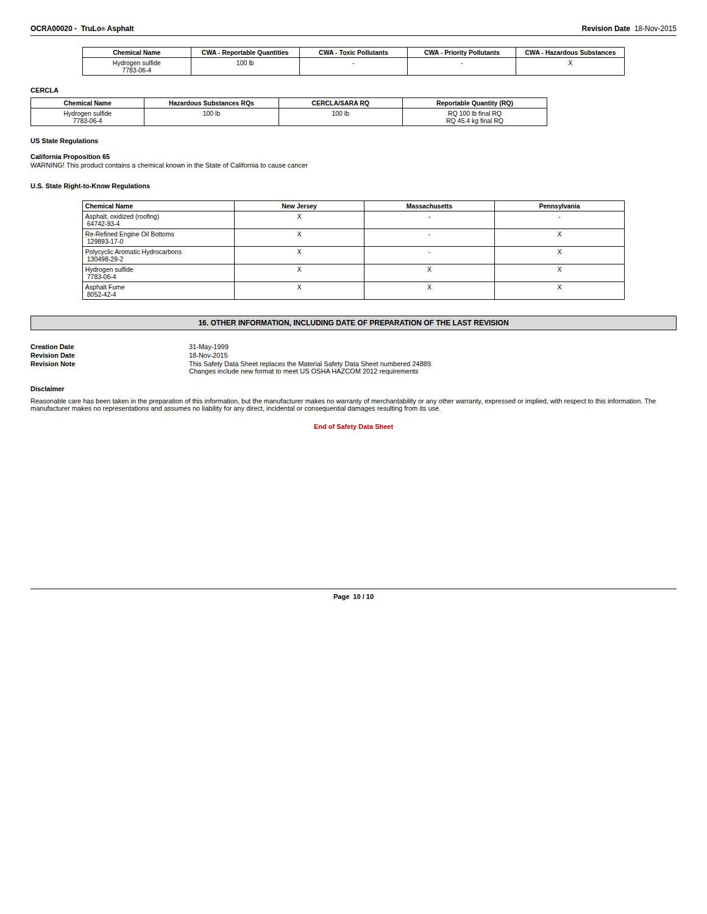OCRA00020 - TruLo® Asphalt
Revision Date 18-Nov-2015
| Chemical Name | CWA - Reportable Quantities | CWA - Toxic Pollutants | CWA - Priority Pollutants | CWA - Hazardous Substances |
| --- | --- | --- | --- | --- |
| Hydrogen sulfide 7783-06-4 | 100 lb | - | - | X |
CERCLA
| Chemical Name | Hazardous Substances RQs | CERCLA/SARA RQ | Reportable Quantity (RQ) |
| --- | --- | --- | --- |
| Hydrogen sulfide 7783-06-4 | 100 lb | 100 lb | RQ 100 lb final RQ RQ 45.4 kg final RQ |
US State Regulations
California Proposition 65
WARNING! This product contains a chemical known in the State of California to cause cancer
U.S. State Right-to-Know Regulations
| Chemical Name | New Jersey | Massachusetts | Pennsylvania |
| --- | --- | --- | --- |
| Asphalt, oxidized (roofing) 64742-93-4 | X | - | - |
| Re-Refined Engine Oil Bottoms 129893-17-0 | X | - | X |
| Polycyclic Aromatic Hydrocarbons 130498-29-2 | X | - | X |
| Hydrogen sulfide 7783-06-4 | X | X | X |
| Asphalt Fume 8052-42-4 | X | X | X |
16. OTHER INFORMATION, INCLUDING DATE OF PREPARATION OF THE LAST REVISION
| Creation Date | 31-May-1999 |
| Revision Date | 18-Nov-2015 |
| Revision Note | This Safety Data Sheet replaces the Material Safety Data Sheet numbered 24889. Changes include new format to meet US OSHA HAZCOM 2012 requirements |
Disclaimer
Reasonable care has been taken in the preparation of this information, but the manufacturer makes no warranty of merchantability or any other warranty, expressed or implied, with respect to this information. The manufacturer makes no representations and assumes no liability for any direct, incidental or consequential damages resulting from its use.
End of Safety Data Sheet
Page 10 / 10